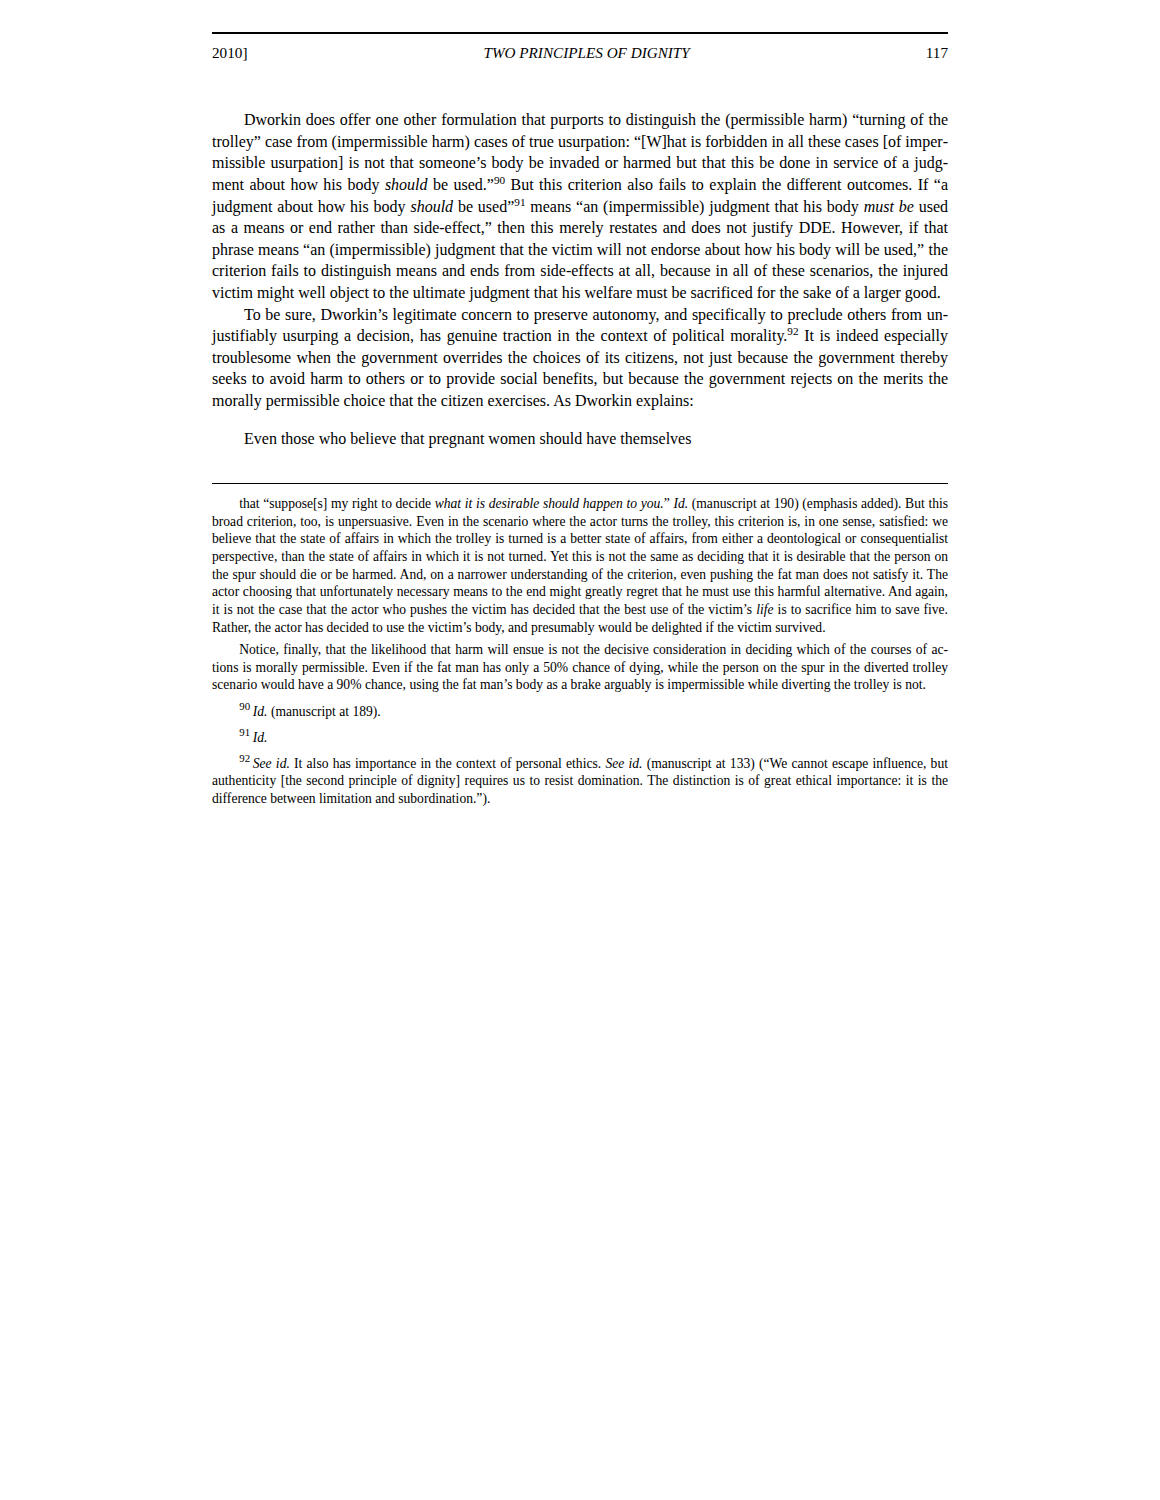2010] TWO PRINCIPLES OF DIGNITY 117
Dworkin does offer one other formulation that purports to distinguish the (permissible harm) “turning of the trolley” case from (impermissible harm) cases of true usurpation: “[W]hat is forbidden in all these cases [of impermissible usurpation] is not that someone’s body be invaded or harmed but that this be done in service of a judgment about how his body should be used.”90 But this criterion also fails to explain the different outcomes. If “a judgment about how his body should be used”91 means “an (impermissible) judgment that his body must be used as a means or end rather than side-effect,” then this merely restates and does not justify DDE. However, if that phrase means “an (impermissible) judgment that the victim will not endorse about how his body will be used,” the criterion fails to distinguish means and ends from side-effects at all, because in all of these scenarios, the injured victim might well object to the ultimate judgment that his welfare must be sacrificed for the sake of a larger good.
To be sure, Dworkin’s legitimate concern to preserve autonomy, and specifically to preclude others from unjustifiably usurping a decision, has genuine traction in the context of political morality.92 It is indeed especially troublesome when the government overrides the choices of its citizens, not just because the government thereby seeks to avoid harm to others or to provide social benefits, but because the government rejects on the merits the morally permissible choice that the citizen exercises. As Dworkin explains:
Even those who believe that pregnant women should have themselves
that “suppose[s] my right to decide what it is desirable should happen to you.” Id. (manuscript at 190) (emphasis added). But this broad criterion, too, is unpersuasive. Even in the scenario where the actor turns the trolley, this criterion is, in one sense, satisfied: we believe that the state of affairs in which the trolley is turned is a better state of affairs, from either a deontological or consequentialist perspective, than the state of affairs in which it is not turned. Yet this is not the same as deciding that it is desirable that the person on the spur should die or be harmed. And, on a narrower understanding of the criterion, even pushing the fat man does not satisfy it. The actor choosing that unfortunately necessary means to the end might greatly regret that he must use this harmful alternative. And again, it is not the case that the actor who pushes the victim has decided that the best use of the victim’s life is to sacrifice him to save five. Rather, the actor has decided to use the victim’s body, and presumably would be delighted if the victim survived.
Notice, finally, that the likelihood that harm will ensue is not the decisive consideration in deciding which of the courses of actions is morally permissible. Even if the fat man has only a 50% chance of dying, while the person on the spur in the diverted trolley scenario would have a 90% chance, using the fat man’s body as a brake arguably is impermissible while diverting the trolley is not.
90 Id. (manuscript at 189).
91 Id.
92 See id. It also has importance in the context of personal ethics. See id. (manuscript at 133) (“We cannot escape influence, but authenticity [the second principle of dignity] requires us to resist domination. The distinction is of great ethical importance: it is the difference between limitation and subordination.”).